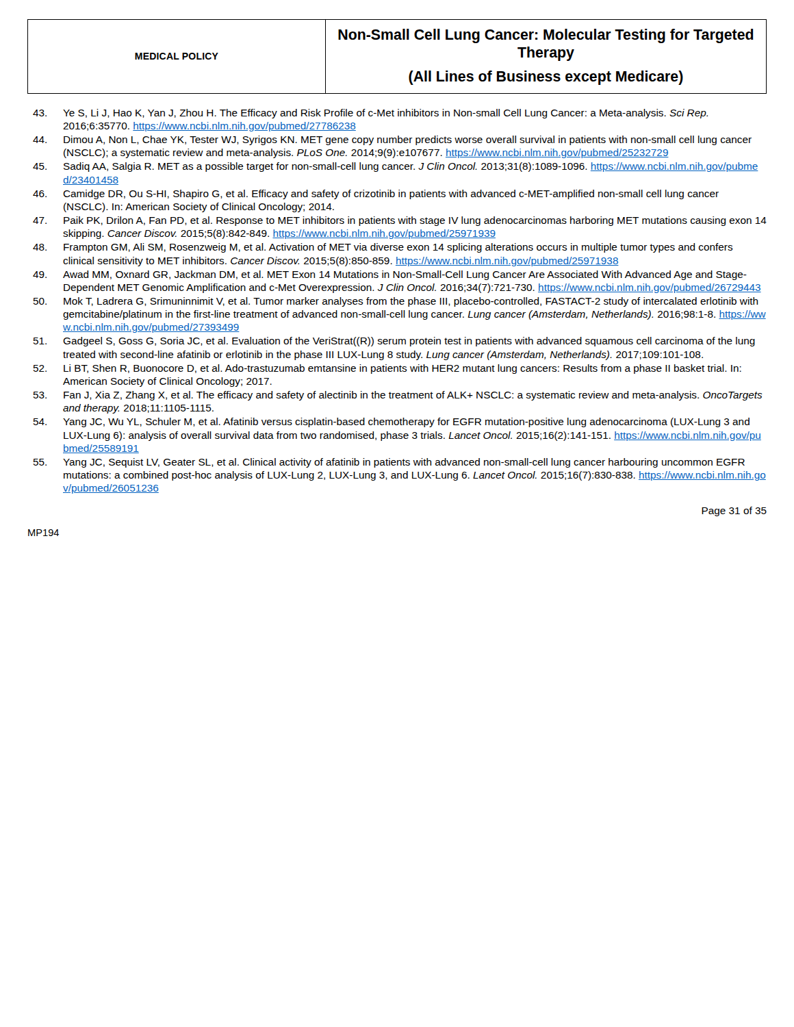| MEDICAL POLICY | Non-Small Cell Lung Cancer: Molecular Testing for Targeted Therapy (All Lines of Business except Medicare) |
43. Ye S, Li J, Hao K, Yan J, Zhou H. The Efficacy and Risk Profile of c-Met inhibitors in Non-small Cell Lung Cancer: a Meta-analysis. Sci Rep. 2016;6:35770. https://www.ncbi.nlm.nih.gov/pubmed/27786238
44. Dimou A, Non L, Chae YK, Tester WJ, Syrigos KN. MET gene copy number predicts worse overall survival in patients with non-small cell lung cancer (NSCLC); a systematic review and meta-analysis. PLoS One. 2014;9(9):e107677. https://www.ncbi.nlm.nih.gov/pubmed/25232729
45. Sadiq AA, Salgia R. MET as a possible target for non-small-cell lung cancer. J Clin Oncol. 2013;31(8):1089-1096. https://www.ncbi.nlm.nih.gov/pubmed/23401458
46. Camidge DR, Ou S-HI, Shapiro G, et al. Efficacy and safety of crizotinib in patients with advanced c-MET-amplified non-small cell lung cancer (NSCLC). In: American Society of Clinical Oncology; 2014.
47. Paik PK, Drilon A, Fan PD, et al. Response to MET inhibitors in patients with stage IV lung adenocarcinomas harboring MET mutations causing exon 14 skipping. Cancer Discov. 2015;5(8):842-849. https://www.ncbi.nlm.nih.gov/pubmed/25971939
48. Frampton GM, Ali SM, Rosenzweig M, et al. Activation of MET via diverse exon 14 splicing alterations occurs in multiple tumor types and confers clinical sensitivity to MET inhibitors. Cancer Discov. 2015;5(8):850-859. https://www.ncbi.nlm.nih.gov/pubmed/25971938
49. Awad MM, Oxnard GR, Jackman DM, et al. MET Exon 14 Mutations in Non-Small-Cell Lung Cancer Are Associated With Advanced Age and Stage-Dependent MET Genomic Amplification and c-Met Overexpression. J Clin Oncol. 2016;34(7):721-730. https://www.ncbi.nlm.nih.gov/pubmed/26729443
50. Mok T, Ladrera G, Srimuninnimit V, et al. Tumor marker analyses from the phase III, placebo-controlled, FASTACT-2 study of intercalated erlotinib with gemcitabine/platinum in the first-line treatment of advanced non-small-cell lung cancer. Lung cancer (Amsterdam, Netherlands). 2016;98:1-8. https://www.ncbi.nlm.nih.gov/pubmed/27393499
51. Gadgeel S, Goss G, Soria JC, et al. Evaluation of the VeriStrat((R)) serum protein test in patients with advanced squamous cell carcinoma of the lung treated with second-line afatinib or erlotinib in the phase III LUX-Lung 8 study. Lung cancer (Amsterdam, Netherlands). 2017;109:101-108.
52. Li BT, Shen R, Buonocore D, et al. Ado-trastuzumab emtansine in patients with HER2 mutant lung cancers: Results from a phase II basket trial. In: American Society of Clinical Oncology; 2017.
53. Fan J, Xia Z, Zhang X, et al. The efficacy and safety of alectinib in the treatment of ALK+ NSCLC: a systematic review and meta-analysis. OncoTargets and therapy. 2018;11:1105-1115.
54. Yang JC, Wu YL, Schuler M, et al. Afatinib versus cisplatin-based chemotherapy for EGFR mutation-positive lung adenocarcinoma (LUX-Lung 3 and LUX-Lung 6): analysis of overall survival data from two randomised, phase 3 trials. Lancet Oncol. 2015;16(2):141-151. https://www.ncbi.nlm.nih.gov/pubmed/25589191
55. Yang JC, Sequist LV, Geater SL, et al. Clinical activity of afatinib in patients with advanced non-small-cell lung cancer harbouring uncommon EGFR mutations: a combined post-hoc analysis of LUX-Lung 2, LUX-Lung 3, and LUX-Lung 6. Lancet Oncol. 2015;16(7):830-838. https://www.ncbi.nlm.nih.gov/pubmed/26051236
Page 31 of 35
MP194